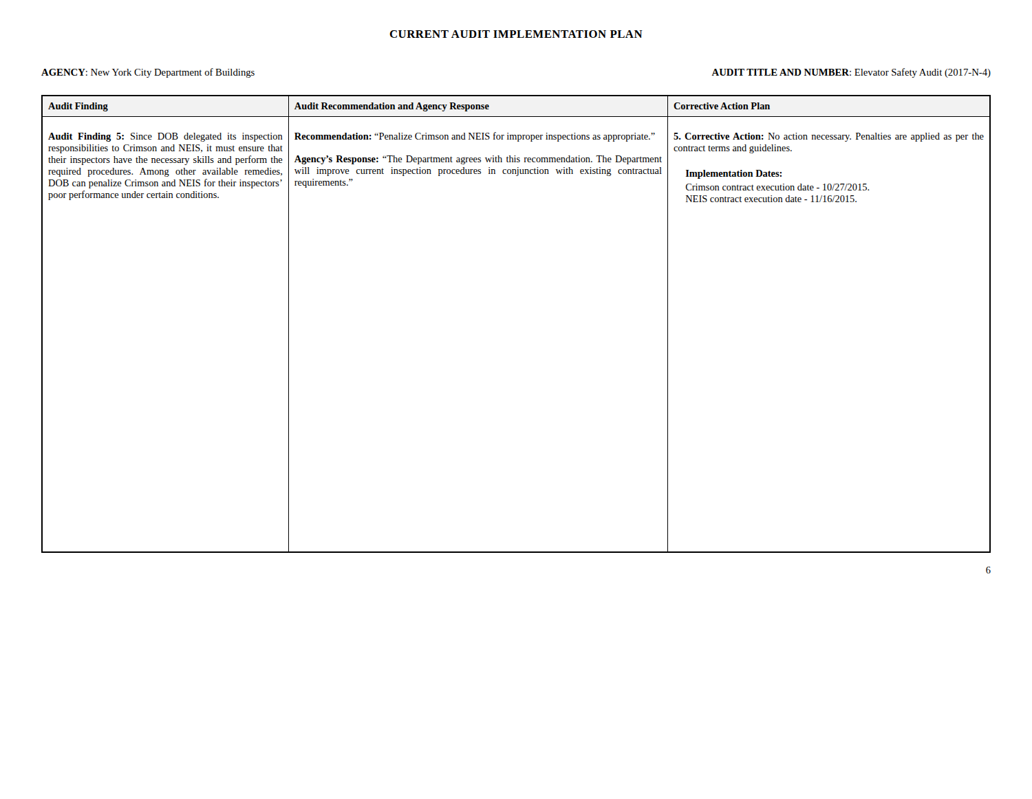CURRENT AUDIT IMPLEMENTATION PLAN
AGENCY: New York City Department of Buildings
AUDIT TITLE AND NUMBER: Elevator Safety Audit (2017-N-4)
| Audit Finding | Audit Recommendation and Agency Response | Corrective Action Plan |
| --- | --- | --- |
| Audit Finding 5: Since DOB delegated its inspection responsibilities to Crimson and NEIS, it must ensure that their inspectors have the necessary skills and perform the required procedures. Among other available remedies, DOB can penalize Crimson and NEIS for their inspectors’ poor performance under certain conditions. | Recommendation: “Penalize Crimson and NEIS for improper inspections as appropriate.” Agency’s Response: “The Department agrees with this recommendation. The Department will improve current inspection procedures in conjunction with existing contractual requirements.” | 5. Corrective Action: No action necessary. Penalties are applied as per the contract terms and guidelines. Implementation Dates: Crimson contract execution date - 10/27/2015. NEIS contract execution date - 11/16/2015. |
6